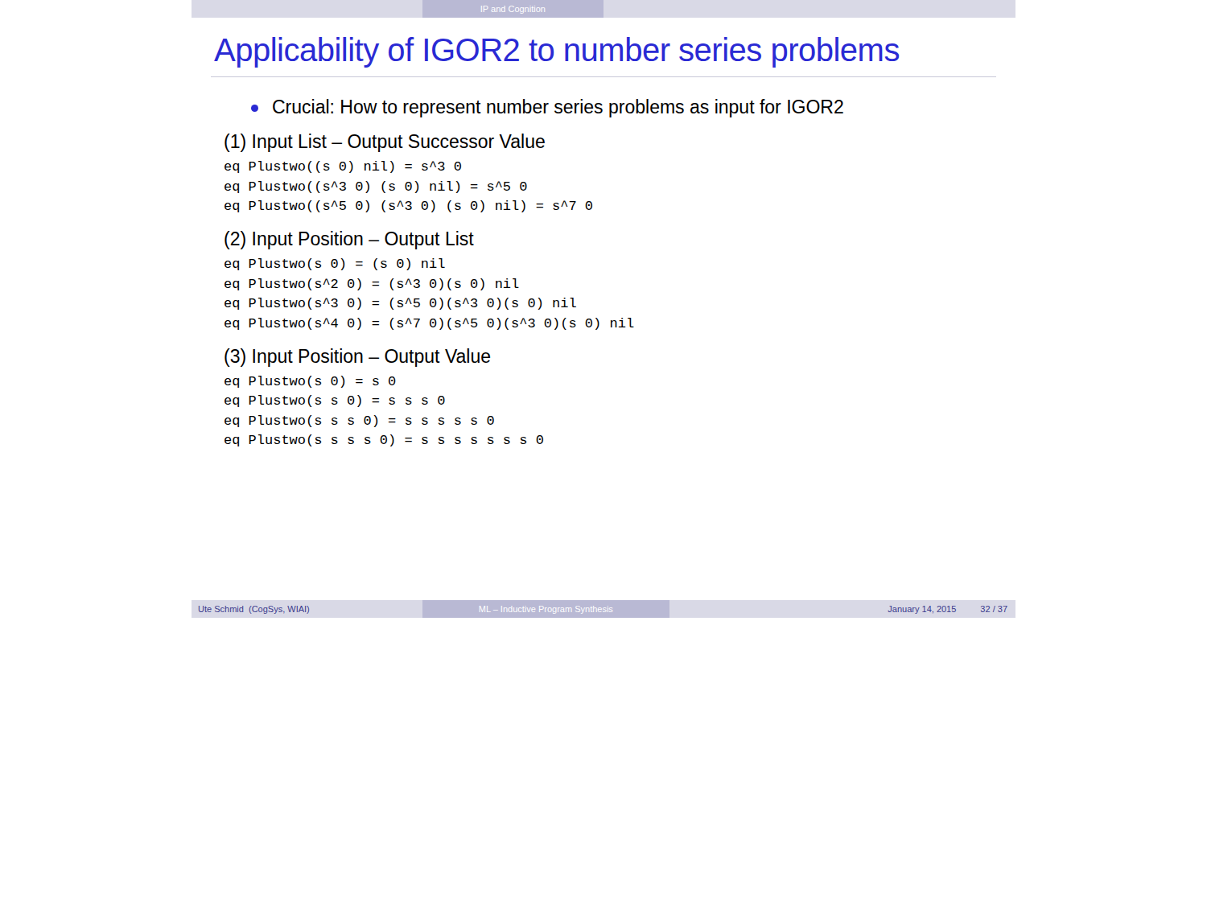IP and Cognition
Applicability of IGOR2 to number series problems
Crucial: How to represent number series problems as input for IGOR2
(1) Input List – Output Successor Value
eq Plustwo((s 0) nil) = s^3 0
eq Plustwo((s^3 0) (s 0) nil) = s^5 0
eq Plustwo((s^5 0) (s^3 0) (s 0) nil) = s^7 0
(2) Input Position – Output List
eq Plustwo(s 0) = (s 0) nil
eq Plustwo(s^2 0) = (s^3 0)(s 0) nil
eq Plustwo(s^3 0) = (s^5 0)(s^3 0)(s 0) nil
eq Plustwo(s^4 0) = (s^7 0)(s^5 0)(s^3 0)(s 0) nil
(3) Input Position – Output Value
eq Plustwo(s 0) = s 0
eq Plustwo(s s 0) = s s s 0
eq Plustwo(s s s 0) = s s s s s 0
eq Plustwo(s s s s 0) = s s s s s s s 0
Ute Schmid (CogSys, WIAI)
ML – Inductive Program Synthesis
January 14, 201532 / 37